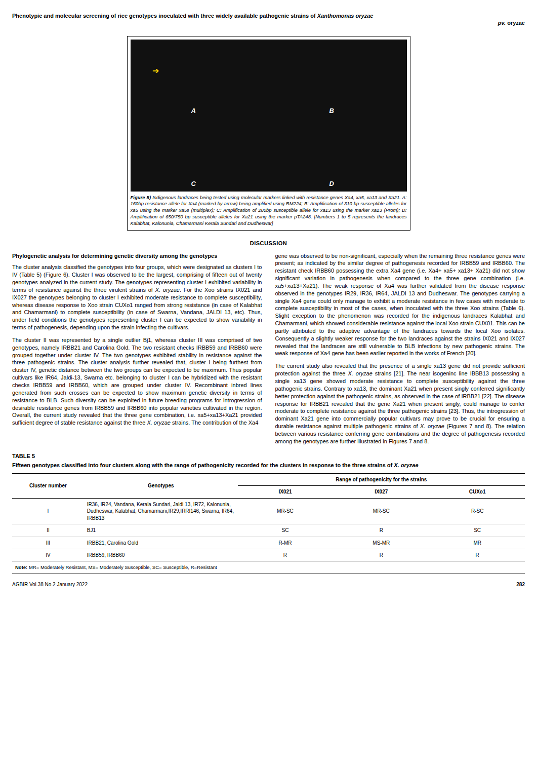Phenotypic and molecular screening of rice genotypes inoculated with three widely available pathogenic strains of Xanthomonas oryzae
pv. oryzae
➔ A B C D
Figure 5) Indigenous landraces being tested using molecular markers linked with resistance genes Xa4, xa5, xa13 and Xa21. A: 160bp resistance allele for Xa4 (marked by arrow) being amplified using RM224; B: Amplification of 310 bp susceptible alleles for xa5 using the marker xa5s (multiplex); C: Amplification of 280bp susceptible allele for xa13 using the marker xa13 (Prom); D: Amplification of 650/750 bp susceptible alleles for Xa21 using the marker pTA248. [Numbers 1 to 5 represents the landraces Kalabhat, Kalonunia, Chamarmani Kerala Sundari and Dudheswar]
DISCUSSION
Phylogenetic analysis for determining genetic diversity among the genotypes
The cluster analysis classified the genotypes into four groups, which were designated as clusters I to IV (Table 5) (Figure 6). Cluster I was observed to be the largest, comprising of fifteen out of twenty genotypes analyzed in the current study. The genotypes representing cluster I exhibited variability in terms of resistance against the three virulent strains of X. oryzae. For the Xoo strains IX021 and IX027 the genotypes belonging to cluster I exhibited moderate resistance to complete susceptibility, whereas disease response to Xoo strain CUXo1 ranged from strong resistance (in case of Kalabhat and Chamarmani) to complete susceptibility (in case of Swarna, Vandana, JALDI 13, etc). Thus, under field conditions the genotypes representing cluster I can be expected to show variability in terms of pathogenesis, depending upon the strain infecting the cultivars.
The cluster II was represented by a single outlier Bj1, whereas cluster III was comprised of two genotypes, namely IRBB21 and Carolina Gold. The two resistant checks IRBB59 and IRBB60 were grouped together under cluster IV. The two genotypes exhibited stability in resistance against the three pathogenic strains. The cluster analysis further revealed that, cluster I being furthest from cluster IV, genetic distance between the two groups can be expected to be maximum. Thus popular cultivars like IR64, Jaldi-13, Swarna etc. belonging to cluster I can be hybridized with the resistant checks IRBB59 and IRBB60, which are grouped under cluster IV. Recombinant inbred lines generated from such crosses can be expected to show maximum genetic diversity in terms of resistance to BLB. Such diversity can be exploited in future breeding programs for introgression of desirable resistance genes from IRBB59 and IRBB60 into popular varieties cultivated in the region. Overall, the current study revealed that the three gene combination, i.e. xa5+xa13+Xa21 provided sufficient degree of stable resistance against the three X. oryzae strains. The contribution of the Xa4
gene was observed to be non-significant, especially when the remaining three resistance genes were present; as indicated by the similar degree of pathogenesis recorded for IRBB59 and IRBB60. The resistant check IRBB60 possessing the extra Xa4 gene (i.e. Xa4+ xa5+ xa13+ Xa21) did not show significant variation in pathogenesis when compared to the three gene combination (i.e. xa5+xa13+Xa21). The weak response of Xa4 was further validated from the disease response observed in the genotypes IR29, IR36, IR64, JALDI 13 and Dudheswar. The genotypes carrying a single Xa4 gene could only manage to exhibit a moderate resistance in few cases with moderate to complete susceptibility in most of the cases, when inoculated with the three Xoo strains (Table 6). Slight exception to the phenomenon was recorded for the indigenous landraces Kalabhat and Chamarmani, which showed considerable resistance against the local Xoo strain CUX01. This can be partly attributed to the adaptive advantage of the landraces towards the local Xoo isolates. Consequently a slightly weaker response for the two landraces against the strains IX021 and IX027 revealed that the landraces are still vulnerable to BLB infections by new pathogenic strains. The weak response of Xa4 gene has been earlier reported in the works of French [20].
The current study also revealed that the presence of a single xa13 gene did not provide sufficient protection against the three X. oryzae strains [21]. The near isogeninc line IBBB13 possessing a single xa13 gene showed moderate resistance to complete susceptibility against the three pathogenic strains. Contrary to xa13, the dominant Xa21 when present singly conferred significantly better protection against the pathogenic strains, as observed in the case of IRBB21 [22]. The disease response for IRBB21 revealed that the gene Xa21 when present singly, could manage to confer moderate to complete resistance against the three pathogenic strains [23]. Thus, the introgression of dominant Xa21 gene into commercially popular cultivars may prove to be crucial for ensuring a durable resistance against multiple pathogenic strains of X. oryzae (Figures 7 and 8). The relation between various resistance conferring gene combinations and the degree of pathogenesis recorded among the genotypes are further illustrated in Figures 7 and 8.
TABLE 5
Fifteen genotypes classified into four clusters along with the range of pathogenicity recorded for the clusters in response to the three strains of X. oryzae
| Cluster number | Genotypes | Range of pathogenicity for the strains |
| --- | --- | --- |
| IX021 | IX027 | CUXo1 |
| I | IR36, IR24, Vandana, Kerala Sundari, Jaldi 13, IR72, Kalonunia, Dudheswar, Kalabhat, Chamarmani,IR29,IRRI146, Swarna, IR64, IRBB13 | MR-SC | MR-SC | R-SC |
| II | BJ1 | SC | R | SC |
| III | IRBB21, Carolina Gold | R-MR | MS-MR | MR |
| IV | IRBB59, IRBB60 | R | R | R |
| Note: MR= Moderately Resistant, MS= Moderately Susceptible, SC= Susceptible, R=Resistant |
AGBIR Vol.38 No.2 January 2022
282